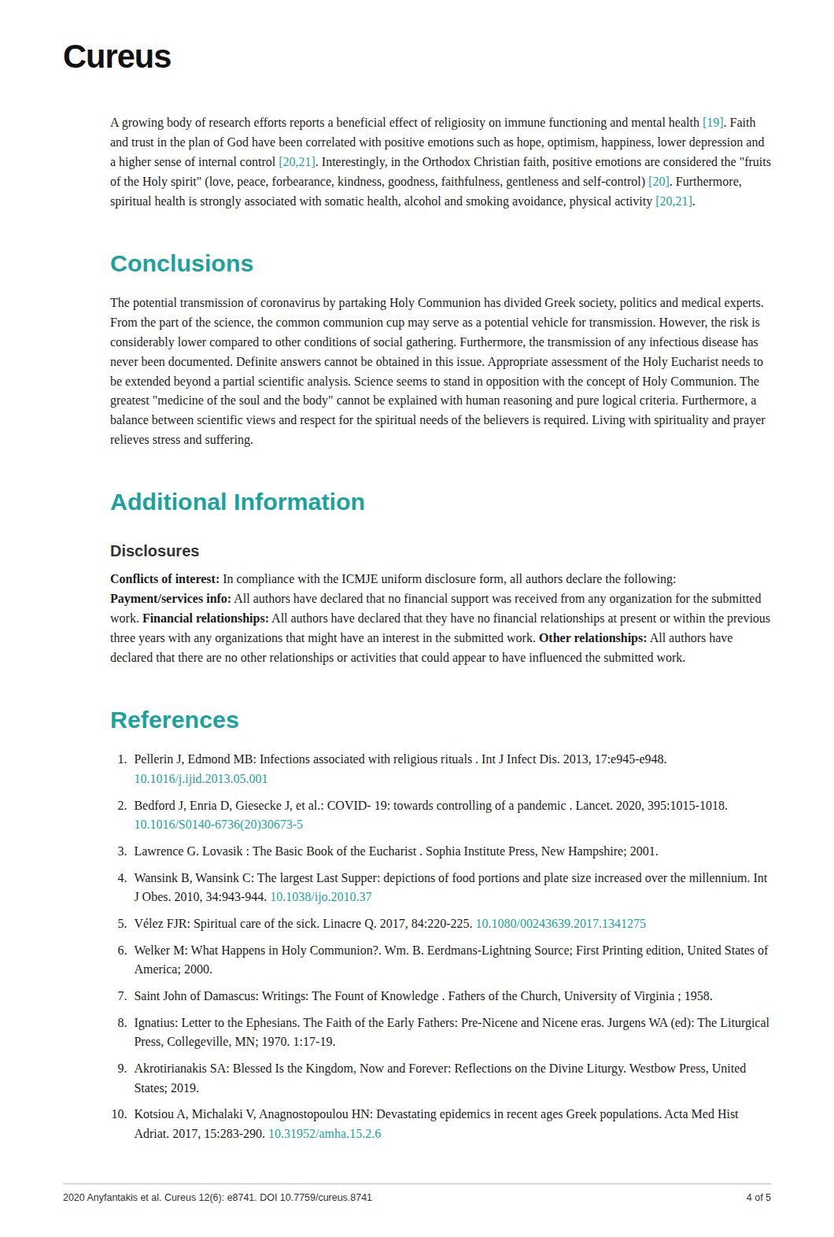Cureus
A growing body of research efforts reports a beneficial effect of religiosity on immune functioning and mental health [19]. Faith and trust in the plan of God have been correlated with positive emotions such as hope, optimism, happiness, lower depression and a higher sense of internal control [20,21]. Interestingly, in the Orthodox Christian faith, positive emotions are considered the "fruits of the Holy spirit" (love, peace, forbearance, kindness, goodness, faithfulness, gentleness and self-control) [20]. Furthermore, spiritual health is strongly associated with somatic health, alcohol and smoking avoidance, physical activity [20,21].
Conclusions
The potential transmission of coronavirus by partaking Holy Communion has divided Greek society, politics and medical experts. From the part of the science, the common communion cup may serve as a potential vehicle for transmission. However, the risk is considerably lower compared to other conditions of social gathering. Furthermore, the transmission of any infectious disease has never been documented. Definite answers cannot be obtained in this issue. Appropriate assessment of the Holy Eucharist needs to be extended beyond a partial scientific analysis. Science seems to stand in opposition with the concept of Holy Communion. The greatest "medicine of the soul and the body" cannot be explained with human reasoning and pure logical criteria. Furthermore, a balance between scientific views and respect for the spiritual needs of the believers is required. Living with spirituality and prayer relieves stress and suffering.
Additional Information
Disclosures
Conflicts of interest: In compliance with the ICMJE uniform disclosure form, all authors declare the following: Payment/services info: All authors have declared that no financial support was received from any organization for the submitted work. Financial relationships: All authors have declared that they have no financial relationships at present or within the previous three years with any organizations that might have an interest in the submitted work. Other relationships: All authors have declared that there are no other relationships or activities that could appear to have influenced the submitted work.
References
Pellerin J, Edmond MB: Infections associated with religious rituals . Int J Infect Dis. 2013, 17:e945-e948. 10.1016/j.ijid.2013.05.001
Bedford J, Enria D, Giesecke J, et al.: COVID- 19: towards controlling of a pandemic . Lancet. 2020, 395:1015-1018. 10.1016/S0140-6736(20)30673-5
Lawrence G. Lovasik : The Basic Book of the Eucharist . Sophia Institute Press, New Hampshire; 2001.
Wansink B, Wansink C: The largest Last Supper: depictions of food portions and plate size increased over the millennium. Int J Obes. 2010, 34:943-944. 10.1038/ijo.2010.37
Vélez FJR: Spiritual care of the sick. Linacre Q. 2017, 84:220-225. 10.1080/00243639.2017.1341275
Welker M: What Happens in Holy Communion?. Wm. B. Eerdmans-Lightning Source; First Printing edition, United States of America; 2000.
Saint John of Damascus: Writings: The Fount of Knowledge . Fathers of the Church, University of Virginia ; 1958.
Ignatius: Letter to the Ephesians. The Faith of the Early Fathers: Pre-Nicene and Nicene eras. Jurgens WA (ed): The Liturgical Press, Collegeville, MN; 1970. 1:17-19.
Akrotirianakis SA: Blessed Is the Kingdom, Now and Forever: Reflections on the Divine Liturgy. Westbow Press, United States; 2019.
Kotsiou A, Michalaki V, Anagnostopoulou HN: Devastating epidemics in recent ages Greek populations. Acta Med Hist Adriat. 2017, 15:283-290. 10.31952/amha.15.2.6
2020 Anyfantakis et al. Cureus 12(6): e8741. DOI 10.7759/cureus.8741 4 of 5